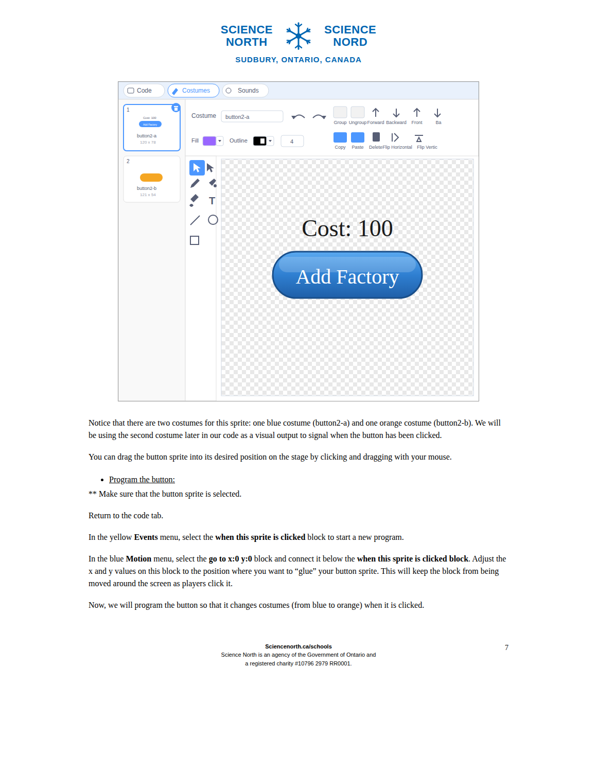SCIENCE
NORTH
SCIENCE
NORD
SUDBURY, ONTARIO, CANADA
Code Costumes Sounds 1 Cost: 100 Add Factory button2-a 120 x 78 2 button2-b 121 x 54 Costume button2-a Group Ungroup Forward Backward Front Ba Fill Outline 4 Copy Paste Delete Flip Horizontal Flip Vertic T Cost: 100 Add Factory
Notice that there are two costumes for this sprite: one blue costume (button2-a) and one orange costume (button2-b). We will be using the second costume later in our code as a visual output to signal when the button has been clicked.
You can drag the button sprite into its desired position on the stage by clicking and dragging with your mouse.
Program the button:
** Make sure that the button sprite is selected.
Return to the code tab.
In the yellow Events menu, select the when this sprite is clicked block to start a new program.
In the blue Motion menu, select the go to x:0 y:0 block and connect it below the when this sprite is clicked block. Adjust the x and y values on this block to the position where you want to “glue” your button sprite. This will keep the block from being moved around the screen as players click it.
Now, we will program the button so that it changes costumes (from blue to orange) when it is clicked.
7
Sciencenorth.ca/schools
Science North is an agency of the Government of Ontario and
a registered charity #10796 2979 RR0001.